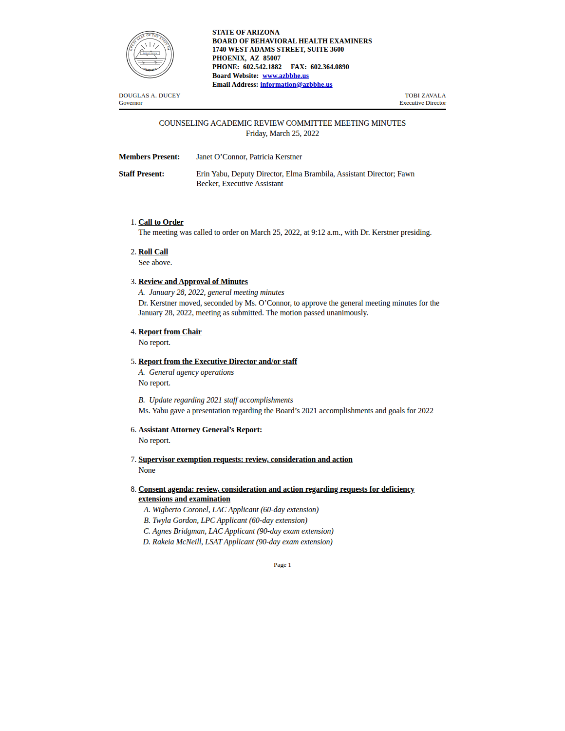GREAT SEAL OF THE STATE OF ARIZONA DITAT DEUS 1912
STATE OF ARIZONA
BOARD OF BEHAVIORAL HEALTH EXAMINERS
1740 WEST ADAMS STREET, SUITE 3600
PHOENIX, AZ 85007
PHONE: 602.542.1882 FAX: 602.364.0890
Board Website: www.azbbhe.us
Email Address: information@azbbhe.us
DOUGLAS A. DUCEY
Governor
TOBI ZAVALA
Executive Director
COUNSELING ACADEMIC REVIEW COMMITTEE MEETING MINUTES
Friday, March 25, 2022
| Members Present: | Janet O’Connor, Patricia Kerstner |
| Staff Present: | Erin Yabu, Deputy Director, Elma Brambila, Assistant Director; Fawn Becker, Executive Assistant |
Call to Order
The meeting was called to order on March 25, 2022, at 9:12 a.m., with Dr. Kerstner presiding.
Roll Call
See above.
Review and Approval of Minutes
A. January 28, 2022, general meeting minutes
Dr. Kerstner moved, seconded by Ms. O’Connor, to approve the general meeting minutes for the January 28, 2022, meeting as submitted. The motion passed unanimously.
Report from Chair
No report.
Report from the Executive Director and/or staff
A. General agency operations
No report.
B. Update regarding 2021 staff accomplishments
Ms. Yabu gave a presentation regarding the Board’s 2021 accomplishments and goals for 2022
Assistant Attorney General’s Report:
No report.
Supervisor exemption requests: review, consideration and action
None
Consent agenda: review, consideration and action regarding requests for deficiency extensions and examination
Wigberto Coronel, LAC Applicant (60-day extension)
Twyla Gordon, LPC Applicant (60-day extension)
Agnes Bridgman, LAC Applicant (90-day exam extension)
Rakeia McNeill, LSAT Applicant (90-day exam extension)
Page 1